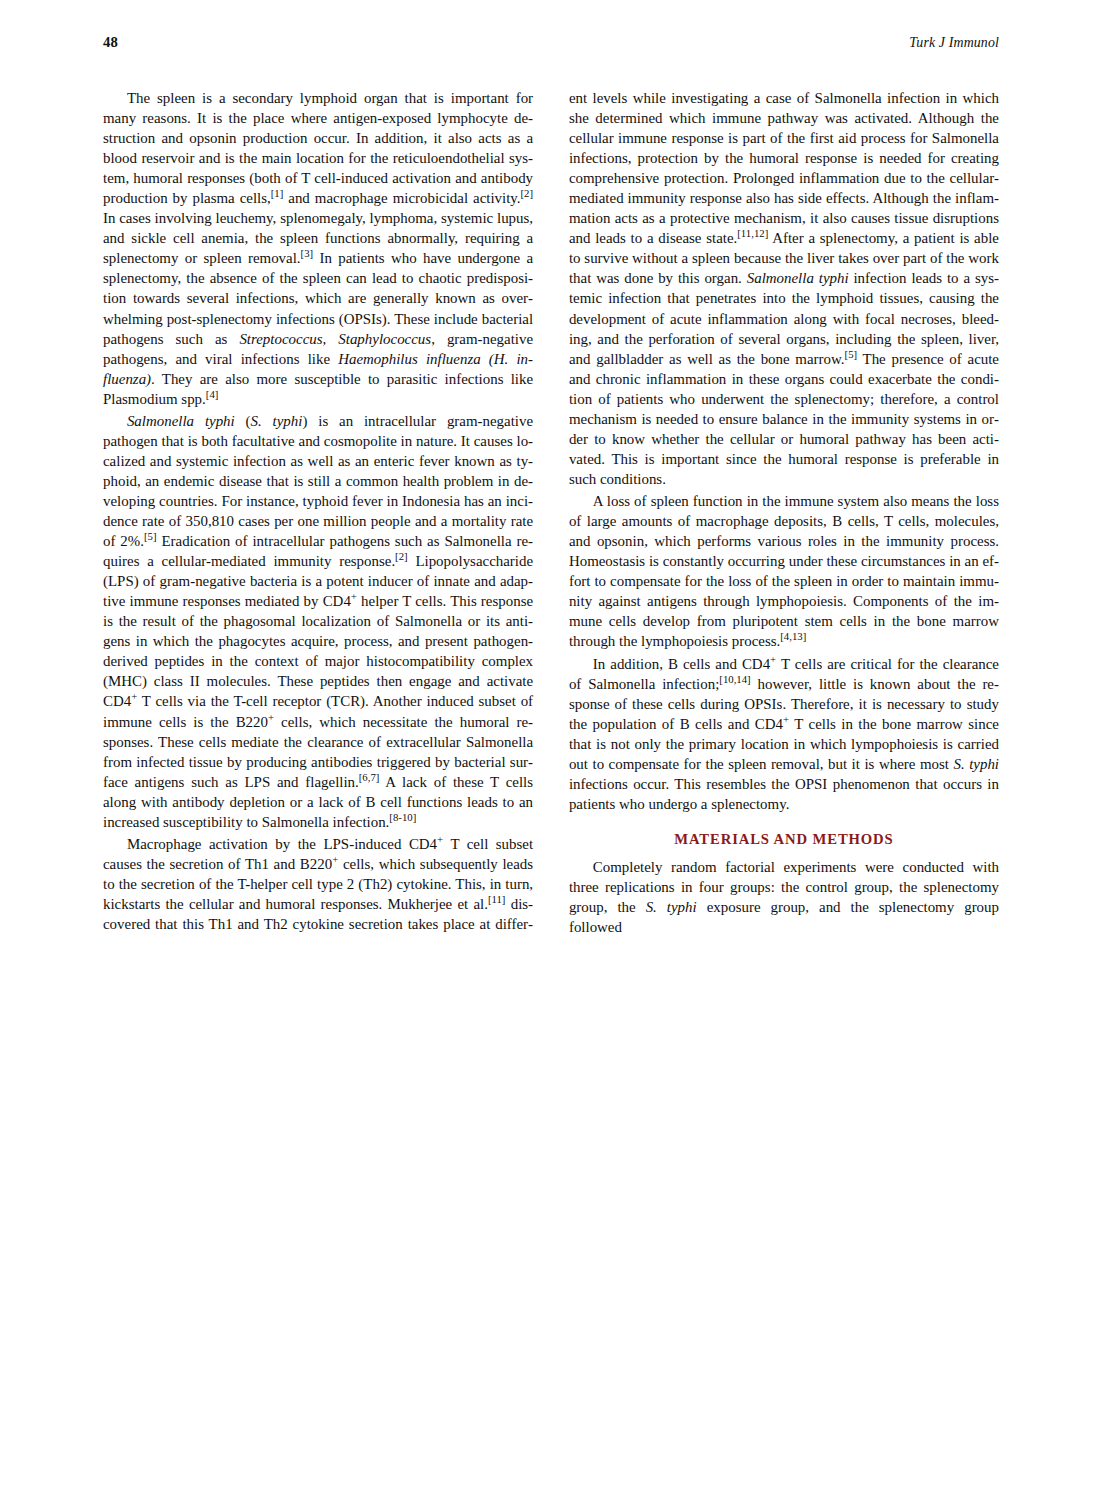48
Turk J Immunol
The spleen is a secondary lymphoid organ that is important for many reasons. It is the place where antigen-exposed lymphocyte destruction and opsonin production occur. In addition, it also acts as a blood reservoir and is the main location for the reticuloendothelial system, humoral responses (both of T cell-induced activation and antibody production by plasma cells,[1] and macrophage microbicidal activity.[2] In cases involving leuchemy, splenomegaly, lymphoma, systemic lupus, and sickle cell anemia, the spleen functions abnormally, requiring a splenectomy or spleen removal.[3] In patients who have undergone a splenectomy, the absence of the spleen can lead to chaotic predisposition towards several infections, which are generally known as overwhelming post-splenectomy infections (OPSIs). These include bacterial pathogens such as Streptococcus, Staphylococcus, gram-negative pathogens, and viral infections like Haemophilus influenza (H. influenza). They are also more susceptible to parasitic infections like Plasmodium spp.[4]
Salmonella typhi (S. typhi) is an intracellular gram-negative pathogen that is both facultative and cosmopolite in nature. It causes localized and systemic infection as well as an enteric fever known as typhoid, an endemic disease that is still a common health problem in developing countries. For instance, typhoid fever in Indonesia has an incidence rate of 350,810 cases per one million people and a mortality rate of 2%.[5] Eradication of intracellular pathogens such as Salmonella requires a cellular-mediated immunity response.[2] Lipopolysaccharide (LPS) of gram-negative bacteria is a potent inducer of innate and adaptive immune responses mediated by CD4+ helper T cells. This response is the result of the phagosomal localization of Salmonella or its antigens in which the phagocytes acquire, process, and present pathogen-derived peptides in the context of major histocompatibility complex (MHC) class II molecules. These peptides then engage and activate CD4+ T cells via the T-cell receptor (TCR). Another induced subset of immune cells is the B220+ cells, which necessitate the humoral responses. These cells mediate the clearance of extracellular Salmonella from infected tissue by producing antibodies triggered by bacterial surface antigens such as LPS and flagellin.[6,7] A lack of these T cells along with antibody depletion or a lack of B cell functions leads to an increased susceptibility to Salmonella infection.[8-10]
Macrophage activation by the LPS-induced CD4+ T cell subset causes the secretion of Th1 and B220+ cells, which subsequently leads to the secretion of the T-helper cell type 2 (Th2) cytokine. This, in turn, kickstarts the cellular and humoral responses. Mukherjee et al.[11] discovered that this Th1 and Th2 cytokine secretion takes place at different levels while investigating a case of Salmonella infection in which she determined which immune pathway was activated. Although the cellular immune response is part of the first aid process for Salmonella infections, protection by the humoral response is needed for creating comprehensive protection. Prolonged inflammation due to the cellular-mediated immunity response also has side effects. Although the inflammation acts as a protective mechanism, it also causes tissue disruptions and leads to a disease state.[11,12] After a splenectomy, a patient is able to survive without a spleen because the liver takes over part of the work that was done by this organ. Salmonella typhi infection leads to a systemic infection that penetrates into the lymphoid tissues, causing the development of acute inflammation along with focal necroses, bleeding, and the perforation of several organs, including the spleen, liver, and gallbladder as well as the bone marrow.[5] The presence of acute and chronic inflammation in these organs could exacerbate the condition of patients who underwent the splenectomy; therefore, a control mechanism is needed to ensure balance in the immunity systems in order to know whether the cellular or humoral pathway has been activated. This is important since the humoral response is preferable in such conditions.
A loss of spleen function in the immune system also means the loss of large amounts of macrophage deposits, B cells, T cells, molecules, and opsonin, which performs various roles in the immunity process. Homeostasis is constantly occurring under these circumstances in an effort to compensate for the loss of the spleen in order to maintain immunity against antigens through lymphopoiesis. Components of the immune cells develop from pluripotent stem cells in the bone marrow through the lymphopoiesis process.[4,13]
In addition, B cells and CD4+ T cells are critical for the clearance of Salmonella infection;[10,14] however, little is known about the response of these cells during OPSIs. Therefore, it is necessary to study the population of B cells and CD4+ T cells in the bone marrow since that is not only the primary location in which lympophoiesis is carried out to compensate for the spleen removal, but it is where most S. typhi infections occur. This resembles the OPSI phenomenon that occurs in patients who undergo a splenectomy.
MATERIALS AND METHODS
Completely random factorial experiments were conducted with three replications in four groups: the control group, the splenectomy group, the S. typhi exposure group, and the splenectomy group followed